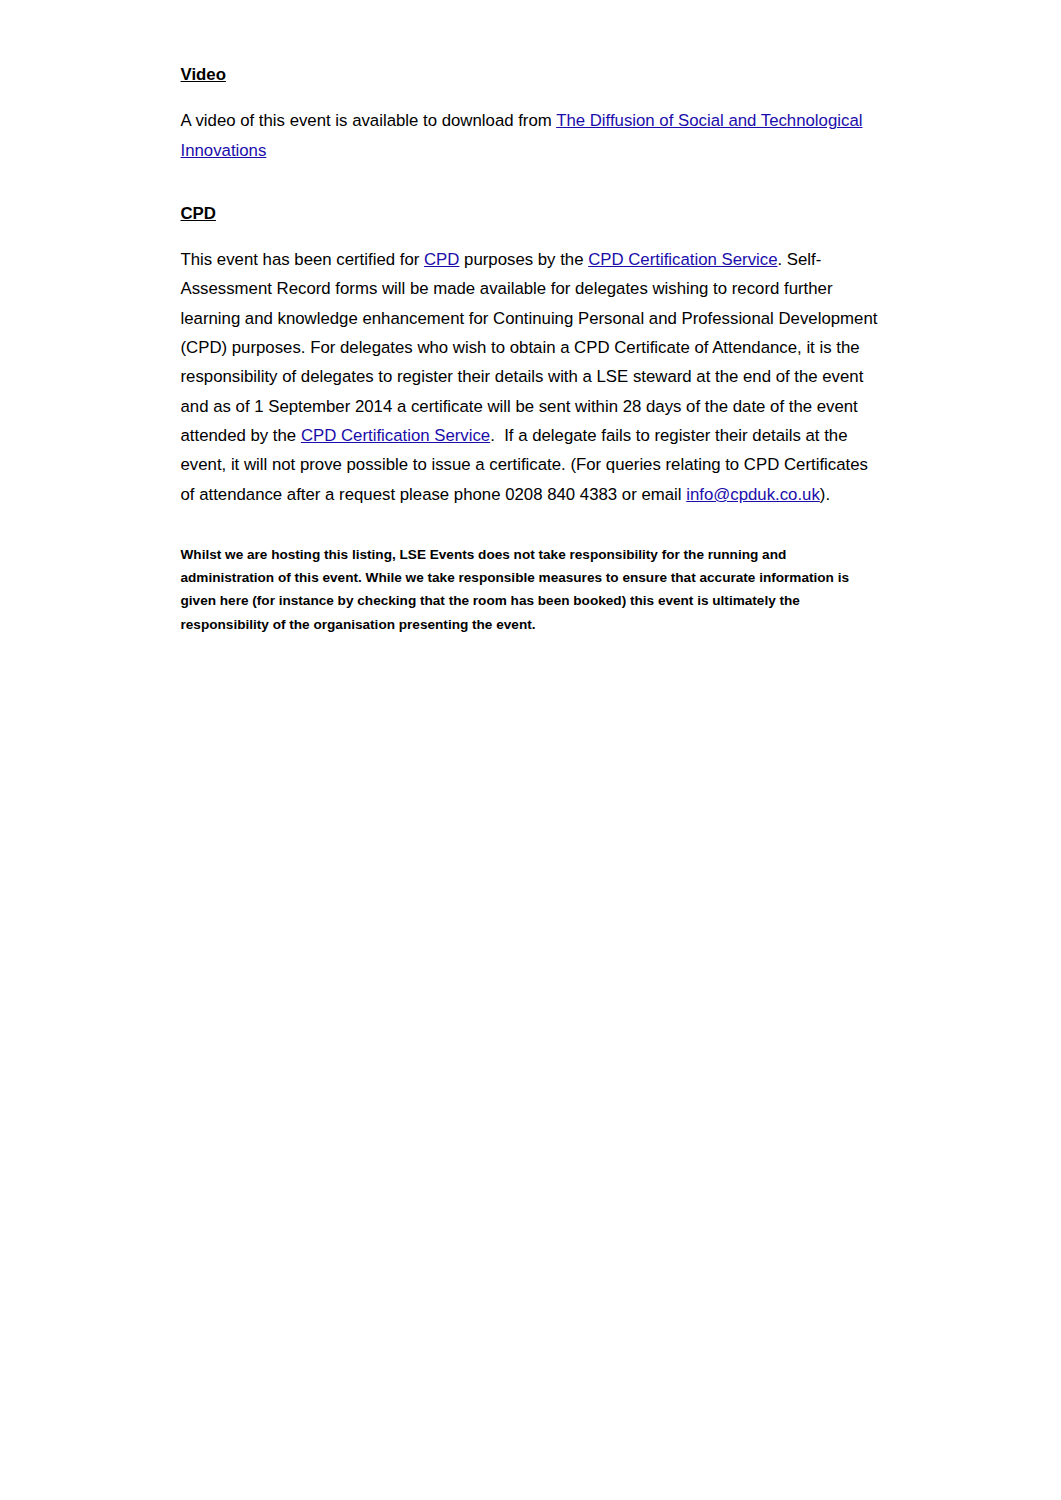Video
A video of this event is available to download from The Diffusion of Social and Technological Innovations
CPD
This event has been certified for CPD purposes by the CPD Certification Service. Self-Assessment Record forms will be made available for delegates wishing to record further learning and knowledge enhancement for Continuing Personal and Professional Development (CPD) purposes. For delegates who wish to obtain a CPD Certificate of Attendance, it is the responsibility of delegates to register their details with a LSE steward at the end of the event and as of 1 September 2014 a certificate will be sent within 28 days of the date of the event attended by the CPD Certification Service. If a delegate fails to register their details at the event, it will not prove possible to issue a certificate. (For queries relating to CPD Certificates of attendance after a request please phone 0208 840 4383 or email info@cpduk.co.uk).
Whilst we are hosting this listing, LSE Events does not take responsibility for the running and administration of this event. While we take responsible measures to ensure that accurate information is given here (for instance by checking that the room has been booked) this event is ultimately the responsibility of the organisation presenting the event.